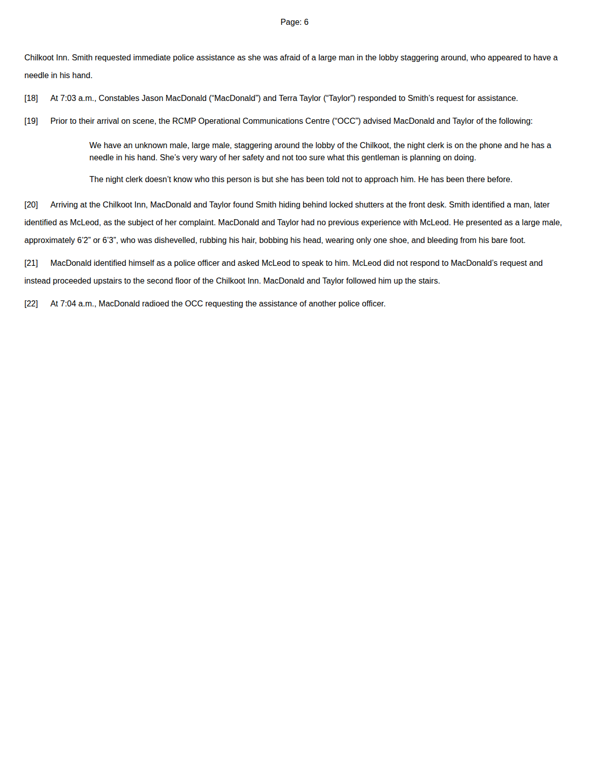Page: 6
Chilkoot Inn. Smith requested immediate police assistance as she was afraid of a large man in the lobby staggering around, who appeared to have a needle in his hand.
[18] At 7:03 a.m., Constables Jason MacDonald (“MacDonald”) and Terra Taylor (“Taylor”) responded to Smith’s request for assistance.
[19] Prior to their arrival on scene, the RCMP Operational Communications Centre (“OCC”) advised MacDonald and Taylor of the following:
We have an unknown male, large male, staggering around the lobby of the Chilkoot, the night clerk is on the phone and he has a needle in his hand. She’s very wary of her safety and not too sure what this gentleman is planning on doing.
The night clerk doesn’t know who this person is but she has been told not to approach him. He has been there before.
[20] Arriving at the Chilkoot Inn, MacDonald and Taylor found Smith hiding behind locked shutters at the front desk. Smith identified a man, later identified as McLeod, as the subject of her complaint. MacDonald and Taylor had no previous experience with McLeod. He presented as a large male, approximately 6’2” or 6’3”, who was dishevelled, rubbing his hair, bobbing his head, wearing only one shoe, and bleeding from his bare foot.
[21] MacDonald identified himself as a police officer and asked McLeod to speak to him. McLeod did not respond to MacDonald’s request and instead proceeded upstairs to the second floor of the Chilkoot Inn. MacDonald and Taylor followed him up the stairs.
[22] At 7:04 a.m., MacDonald radioed the OCC requesting the assistance of another police officer.